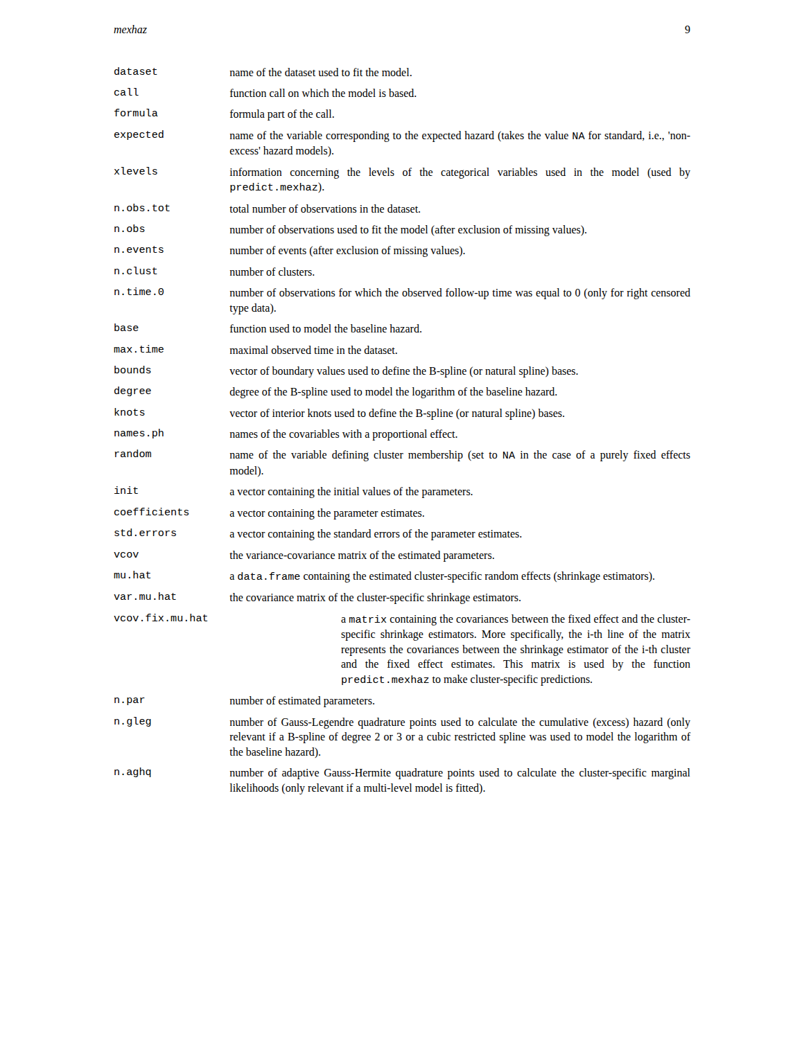mexhaz 9
dataset
name of the dataset used to fit the model.
call
function call on which the model is based.
formula
formula part of the call.
expected
name of the variable corresponding to the expected hazard (takes the value NA for standard, i.e., 'non-excess' hazard models).
xlevels
information concerning the levels of the categorical variables used in the model (used by predict.mexhaz).
n.obs.tot
total number of observations in the dataset.
n.obs
number of observations used to fit the model (after exclusion of missing values).
n.events
number of events (after exclusion of missing values).
n.clust
number of clusters.
n.time.0
number of observations for which the observed follow-up time was equal to 0 (only for right censored type data).
base
function used to model the baseline hazard.
max.time
maximal observed time in the dataset.
bounds
vector of boundary values used to define the B-spline (or natural spline) bases.
degree
degree of the B-spline used to model the logarithm of the baseline hazard.
knots
vector of interior knots used to define the B-spline (or natural spline) bases.
names.ph
names of the covariables with a proportional effect.
random
name of the variable defining cluster membership (set to NA in the case of a purely fixed effects model).
init
a vector containing the initial values of the parameters.
coefficients
a vector containing the parameter estimates.
std.errors
a vector containing the standard errors of the parameter estimates.
vcov
the variance-covariance matrix of the estimated parameters.
mu.hat
a data.frame containing the estimated cluster-specific random effects (shrinkage estimators).
var.mu.hat
the covariance matrix of the cluster-specific shrinkage estimators.
vcov.fix.mu.hat
a matrix containing the covariances between the fixed effect and the cluster-specific shrinkage estimators. More specifically, the i-th line of the matrix represents the covariances between the shrinkage estimator of the i-th cluster and the fixed effect estimates. This matrix is used by the function predict.mexhaz to make cluster-specific predictions.
n.par
number of estimated parameters.
n.gleg
number of Gauss-Legendre quadrature points used to calculate the cumulative (excess) hazard (only relevant if a B-spline of degree 2 or 3 or a cubic restricted spline was used to model the logarithm of the baseline hazard).
n.aghq
number of adaptive Gauss-Hermite quadrature points used to calculate the cluster-specific marginal likelihoods (only relevant if a multi-level model is fitted).